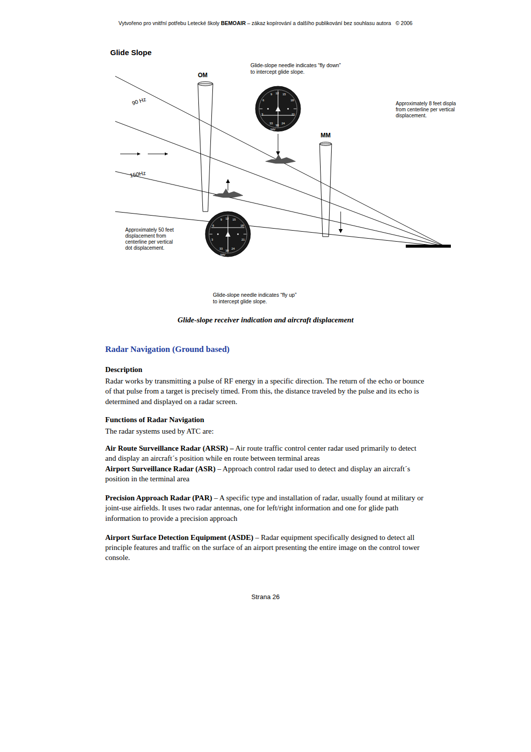Vytvořeno pro vnitřní potřebu Letecké školy BEMOAIR – zákaz kopírování a dalšího publikování bez souhlasu autora © 2006
Glide Slope Glide-slope needle indicates “fly down” to intercept glide slope. Approximately 8 feet displacemen from centerline per vertical dot displacement. Approximately 50 feet displacement from centerline per vertical dot displacement. Glide-slope needle indicates “fly up” to intercept glide slope. 90 Hz 150Hz OM MM 9 12 15 6 18 3 21 33 24 30 NAV 9 12 15 6 18 3 21 33 24 30 NAV
Glide-slope receiver indication and aircraft displacement
Radar Navigation (Ground based)
Description
Radar works by transmitting a pulse of RF energy in a specific direction. The return of the echo or bounce of that pulse from a target is precisely timed. From this, the distance traveled by the pulse and its echo is determined and displayed on a radar screen.
Functions of Radar Navigation
The radar systems used by ATC are:
Air Route Surveillance Radar (ARSR) – Air route traffic control center radar used primarily to detect and display an aircraft´s position while en route between terminal areas
Airport Surveillance Radar (ASR) – Approach control radar used to detect and display an aircraft´s position in the terminal area
Precision Approach Radar (PAR) – A specific type and installation of radar, usually found at military or joint-use airfields. It uses two radar antennas, one for left/right information and one for glide path information to provide a precision approach
Airport Surface Detection Equipment (ASDE) – Radar equipment specifically designed to detect all principle features and traffic on the surface of an airport presenting the entire image on the control tower console.
Strana 26